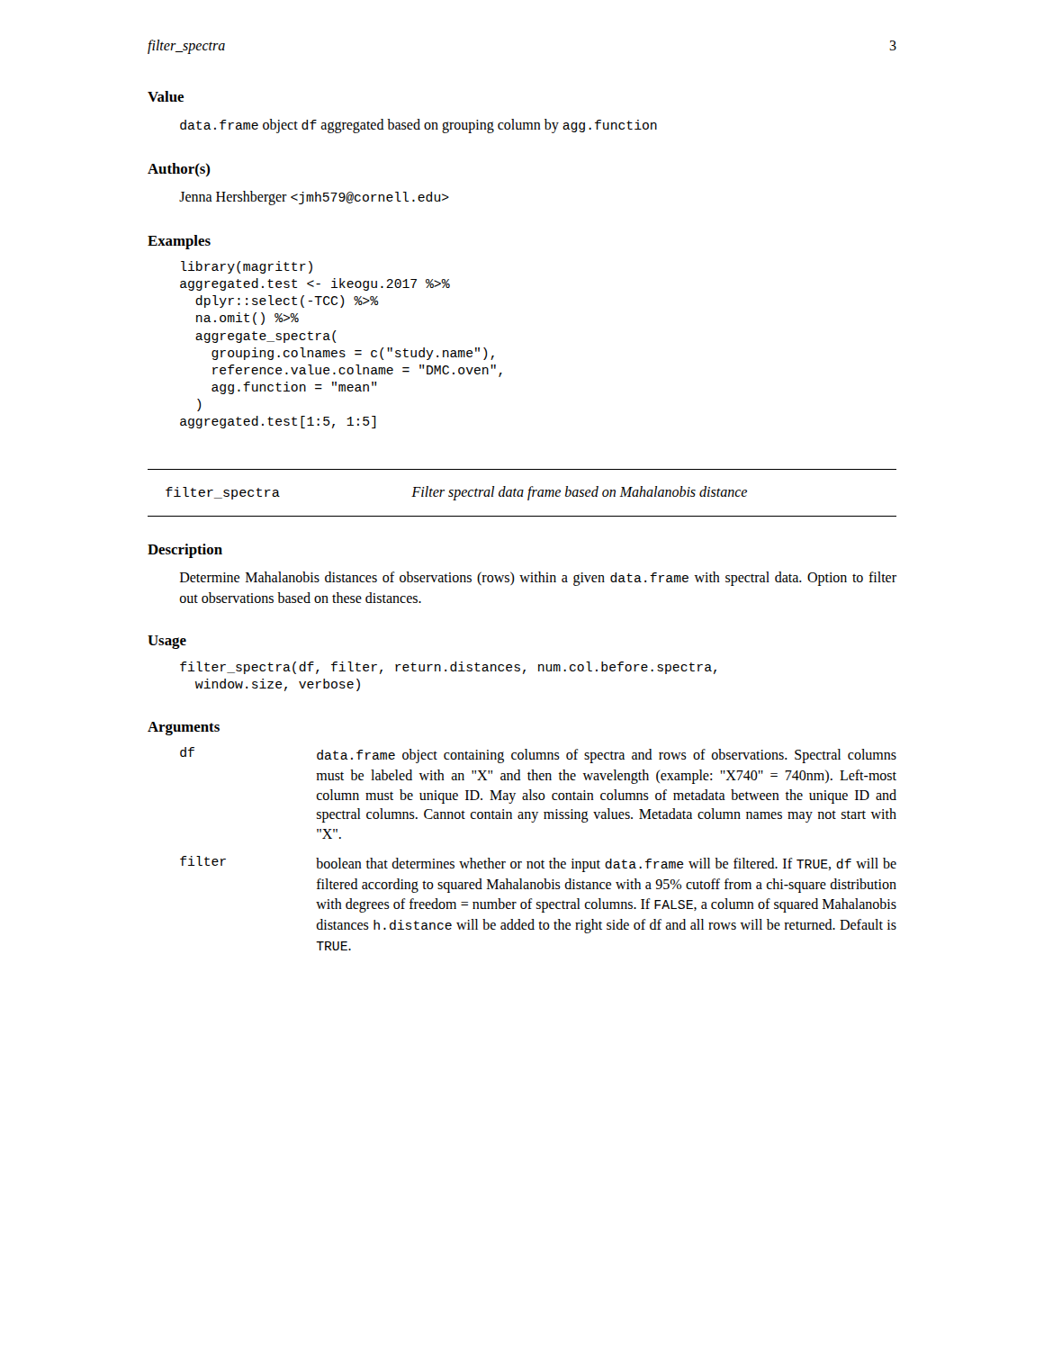filter_spectra 3
Value
data.frame object df aggregated based on grouping column by agg.function
Author(s)
Jenna Hershberger <jmh579@cornell.edu>
Examples
library(magrittr)
aggregated.test <- ikeogu.2017 %>%
  dplyr::select(-TCC) %>%
  na.omit() %>%
  aggregate_spectra(
    grouping.colnames = c("study.name"),
    reference.value.colname = "DMC.oven",
    agg.function = "mean"
  )
aggregated.test[1:5, 1:5]
filter_spectra Filter spectral data frame based on Mahalanobis distance
Description
Determine Mahalanobis distances of observations (rows) within a given data.frame with spectral data. Option to filter out observations based on these distances.
Usage
filter_spectra(df, filter, return.distances, num.col.before.spectra,
  window.size, verbose)
Arguments
df
data.frame object containing columns of spectra and rows of observations. Spectral columns must be labeled with an "X" and then the wavelength (example: "X740" = 740nm). Left-most column must be unique ID. May also contain columns of metadata between the unique ID and spectral columns. Cannot contain any missing values. Metadata column names may not start with "X".
filter
boolean that determines whether or not the input data.frame will be filtered. If TRUE, df will be filtered according to squared Mahalanobis distance with a 95% cutoff from a chi-square distribution with degrees of freedom = number of spectral columns. If FALSE, a column of squared Mahalanobis distances h.distance will be added to the right side of df and all rows will be returned. Default is TRUE.